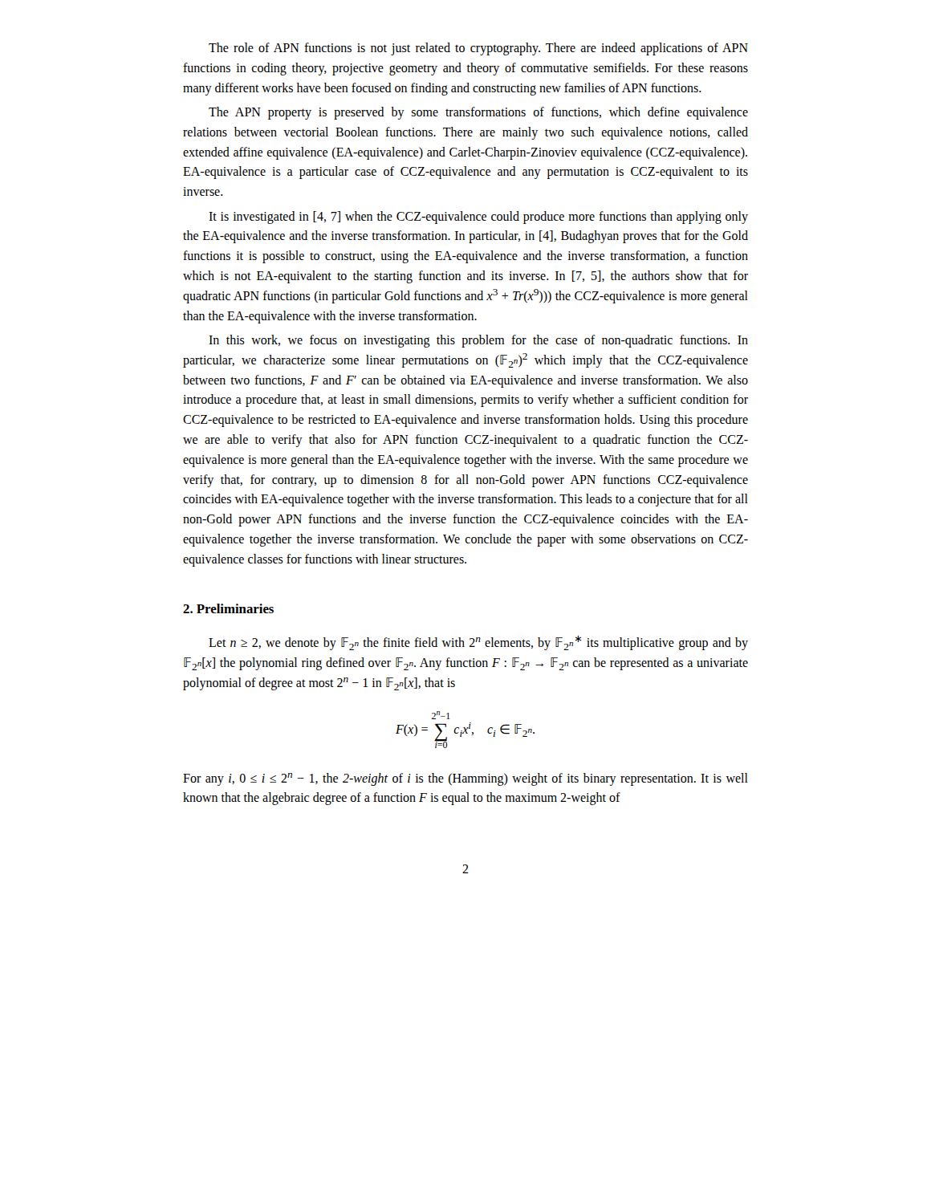The role of APN functions is not just related to cryptography. There are indeed applications of APN functions in coding theory, projective geometry and theory of commutative semifields. For these reasons many different works have been focused on finding and constructing new families of APN functions.
The APN property is preserved by some transformations of functions, which define equivalence relations between vectorial Boolean functions. There are mainly two such equivalence notions, called extended affine equivalence (EA-equivalence) and Carlet-Charpin-Zinoviev equivalence (CCZ-equivalence). EA-equivalence is a particular case of CCZ-equivalence and any permutation is CCZ-equivalent to its inverse.
It is investigated in [4, 7] when the CCZ-equivalence could produce more functions than applying only the EA-equivalence and the inverse transformation. In particular, in [4], Budaghyan proves that for the Gold functions it is possible to construct, using the EA-equivalence and the inverse transformation, a function which is not EA-equivalent to the starting function and its inverse. In [7, 5], the authors show that for quadratic APN functions (in particular Gold functions and x3 + Tr(x9))) the CCZ-equivalence is more general than the EA-equivalence with the inverse transformation.
In this work, we focus on investigating this problem for the case of non-quadratic functions. In particular, we characterize some linear permutations on (𝔽2n)2 which imply that the CCZ-equivalence between two functions, F and F′ can be obtained via EA-equivalence and inverse transformation. We also introduce a procedure that, at least in small dimensions, permits to verify whether a sufficient condition for CCZ-equivalence to be restricted to EA-equivalence and inverse transformation holds. Using this procedure we are able to verify that also for APN function CCZ-inequivalent to a quadratic function the CCZ-equivalence is more general than the EA-equivalence together with the inverse. With the same procedure we verify that, for contrary, up to dimension 8 for all non-Gold power APN functions CCZ-equivalence coincides with EA-equivalence together with the inverse transformation. This leads to a conjecture that for all non-Gold power APN functions and the inverse function the CCZ-equivalence coincides with the EA-equivalence together the inverse transformation. We conclude the paper with some observations on CCZ-equivalence classes for functions with linear structures.
2. Preliminaries
Let n ≥ 2, we denote by 𝔽2n the finite field with 2n elements, by 𝔽2n∗ its multiplicative group and by 𝔽2n[x] the polynomial ring defined over 𝔽2n. Any function F : 𝔽2n → 𝔽2n can be represented as a univariate polynomial of degree at most 2n − 1 in 𝔽2n[x], that is
F(x) = 2n−1
∑
i=0 cixi, ci ∈ 𝔽2n.
For any i, 0 ≤ i ≤ 2n − 1, the 2-weight of i is the (Hamming) weight of its binary representation. It is well known that the algebraic degree of a function F is equal to the maximum 2-weight of
2